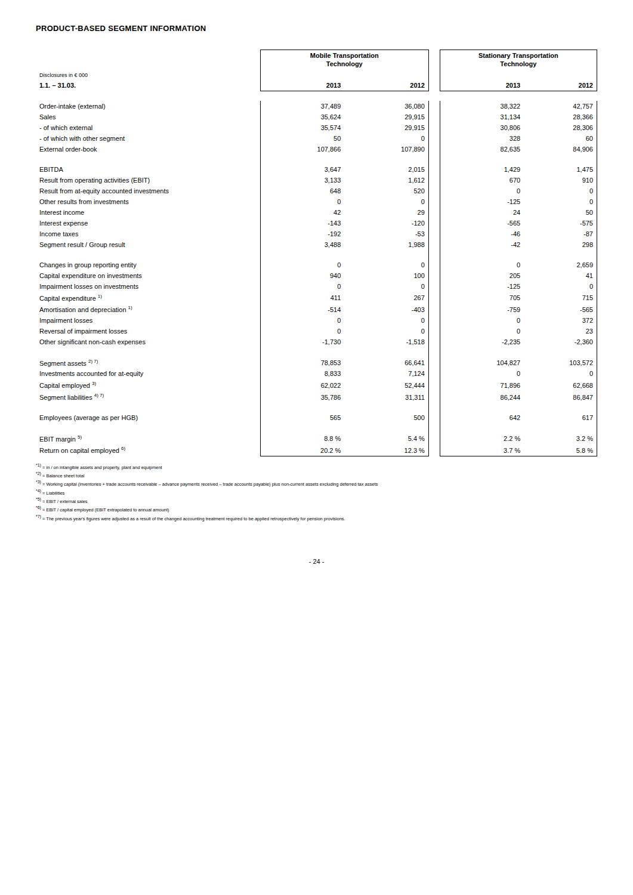PRODUCT-BASED SEGMENT INFORMATION
| | Mobile Transportation Technology | | Stationary Transportation Technology |
| Disclosures in € 000 | | | | | |
| 1.1. – 31.03. | 2013 | 2012 | | 2013 | 2012 |
| Order-intake (external) | 37,489 | 36,080 | | 38,322 | 42,757 |
| Sales | 35,624 | 29,915 | | 31,134 | 28,366 |
| - of which external | 35,574 | 29,915 | | 30,806 | 28,306 |
| - of which with other segment | 50 | 0 | | 328 | 60 |
| External order-book | 107,866 | 107,890 | | 82,635 | 84,906 |
| EBITDA | 3,647 | 2,015 | | 1,429 | 1,475 |
| Result from operating activities (EBIT) | 3,133 | 1,612 | | 670 | 910 |
| Result from at-equity accounted investments | 648 | 520 | | 0 | 0 |
| Other results from investments | 0 | 0 | | -125 | 0 |
| Interest income | 42 | 29 | | 24 | 50 |
| Interest expense | -143 | -120 | | -565 | -575 |
| Income taxes | -192 | -53 | | -46 | -87 |
| Segment result / Group result | 3,488 | 1,988 | | -42 | 298 |
| Changes in group reporting entity | 0 | 0 | | 0 | 2,659 |
| Capital expenditure on investments | 940 | 100 | | 205 | 41 |
| Impairment losses on investments | 0 | 0 | | -125 | 0 |
| Capital expenditure 1) | 411 | 267 | | 705 | 715 |
| Amortisation and depreciation 1) | -514 | -403 | | -759 | -565 |
| Impairment losses | 0 | 0 | | 0 | 372 |
| Reversal of impairment losses | 0 | 0 | | 0 | 23 |
| Other significant non-cash expenses | -1,730 | -1,518 | | -2,235 | -2,360 |
| Segment assets 2) 7) | 78,853 | 66,641 | | 104,827 | 103,572 |
| Investments accounted for at-equity | 8,833 | 7,124 | | 0 | 0 |
| Capital employed 3) | 62,022 | 52,444 | | 71,896 | 62,668 |
| Segment liabilities 4) 7) | 35,786 | 31,311 | | 86,244 | 86,847 |
| Employees (average as per HGB) | 565 | 500 | | 642 | 617 |
| EBIT margin 5) | 8.8 % | 5.4 % | | 2.2 % | 3.2 % |
| Return on capital employed 6) | 20.2 % | 12.3 % | | 3.7 % | 5.8 % |
*1) = in / on intangible assets and property, plant and equipment
*2) = Balance sheet total
*3) = Working capital (inventories + trade accounts receivable – advance payments received – trade accounts payable) plus non-current assets excluding deferred tax assets
*4) = Liabilities
*5) = EBIT / external sales
*6) = EBIT / capital employed (EBIT extrapolated to annual amount)
*7) = The previous year's figures were adjusted as a result of the changed accounting treatment required to be applied retrospectively for pension provisions.
- 24 -